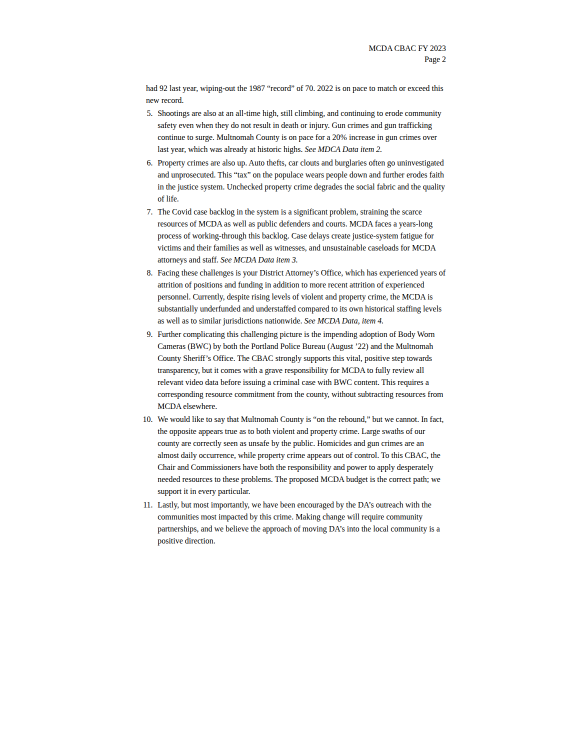MCDA CBAC FY 2023
Page 2
had 92 last year, wiping-out the 1987 “record” of 70. 2022 is on pace to match or exceed this new record.
Shootings are also at an all-time high, still climbing, and continuing to erode community safety even when they do not result in death or injury. Gun crimes and gun trafficking continue to surge. Multnomah County is on pace for a 20% increase in gun crimes over last year, which was already at historic highs. See MDCA Data item 2.
Property crimes are also up. Auto thefts, car clouts and burglaries often go uninvestigated and unprosecuted. This “tax” on the populace wears people down and further erodes faith in the justice system. Unchecked property crime degrades the social fabric and the quality of life.
The Covid case backlog in the system is a significant problem, straining the scarce resources of MCDA as well as public defenders and courts. MCDA faces a years-long process of working-through this backlog. Case delays create justice-system fatigue for victims and their families as well as witnesses, and unsustainable caseloads for MCDA attorneys and staff. See MCDA Data item 3.
Facing these challenges is your District Attorney’s Office, which has experienced years of attrition of positions and funding in addition to more recent attrition of experienced personnel. Currently, despite rising levels of violent and property crime, the MCDA is substantially underfunded and understaffed compared to its own historical staffing levels as well as to similar jurisdictions nationwide. See MCDA Data, item 4.
Further complicating this challenging picture is the impending adoption of Body Worn Cameras (BWC) by both the Portland Police Bureau (August ’22) and the Multnomah County Sheriff’s Office. The CBAC strongly supports this vital, positive step towards transparency, but it comes with a grave responsibility for MCDA to fully review all relevant video data before issuing a criminal case with BWC content. This requires a corresponding resource commitment from the county, without subtracting resources from MCDA elsewhere.
We would like to say that Multnomah County is “on the rebound,” but we cannot. In fact, the opposite appears true as to both violent and property crime. Large swaths of our county are correctly seen as unsafe by the public. Homicides and gun crimes are an almost daily occurrence, while property crime appears out of control. To this CBAC, the Chair and Commissioners have both the responsibility and power to apply desperately needed resources to these problems. The proposed MCDA budget is the correct path; we support it in every particular.
Lastly, but most importantly, we have been encouraged by the DA’s outreach with the communities most impacted by this crime. Making change will require community partnerships, and we believe the approach of moving DA’s into the local community is a positive direction.